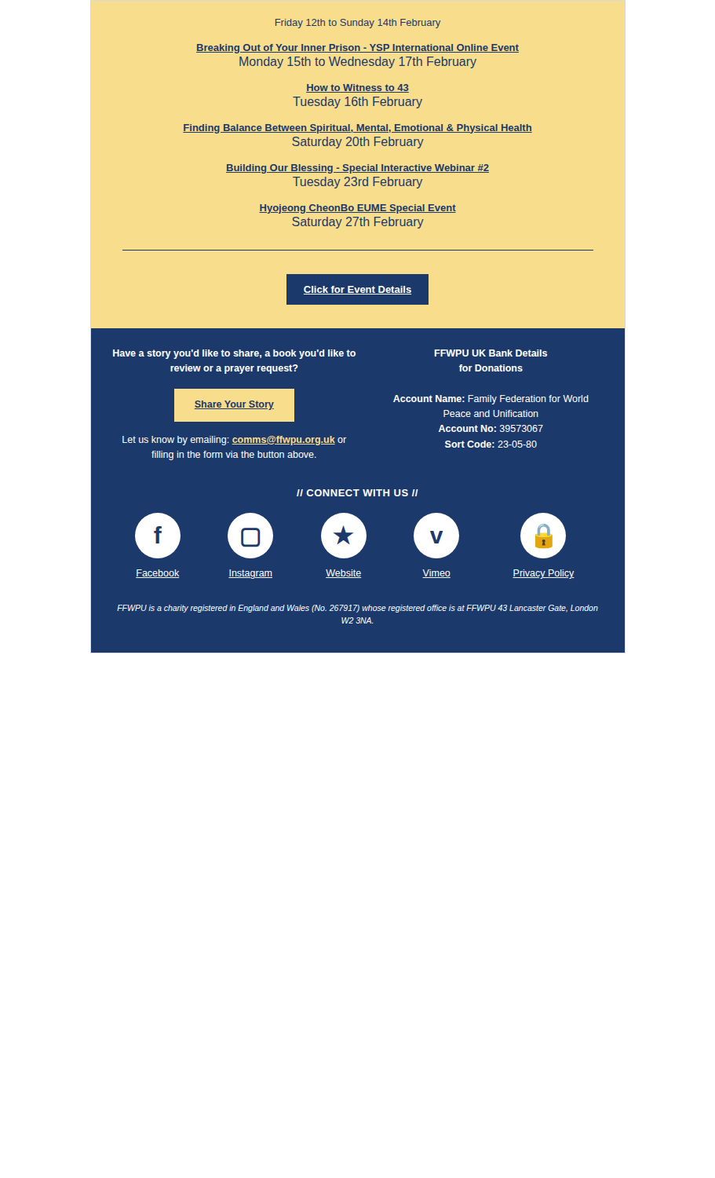Friday 12th to Sunday 14th February
Breaking Out of Your Inner Prison - YSP International Online Event Monday 15th to Wednesday 17th February How to Witness to 43 Tuesday 16th February Finding Balance Between Spiritual, Mental, Emotional & Physical Health Saturday 20th February Building Our Blessing - Special Interactive Webinar #2 Tuesday 23rd February Hyojeong CheonBo EUME Special Event Saturday 27th February
Click for Event Details
| Have a story you'd like to share, a book you'd like to review or a prayer request? Share Your Story Let us know by emailing: comms@ffwpu.org.uk or filling in the form via the button above. | FFWPU UK Bank Details for Donations Account Name: Family Federation for World Peace and Unification Account No: 39573067 Sort Code: 23-05-80 |
// CONNECT WITH US //
| f Facebook | ▢ Instagram | ★ Website | v Vimeo | 🔒 Privacy Policy |
FFWPU is a charity registered in England and Wales (No. 267917) whose registered office is at FFWPU 43 Lancaster Gate, London W2 3NA.